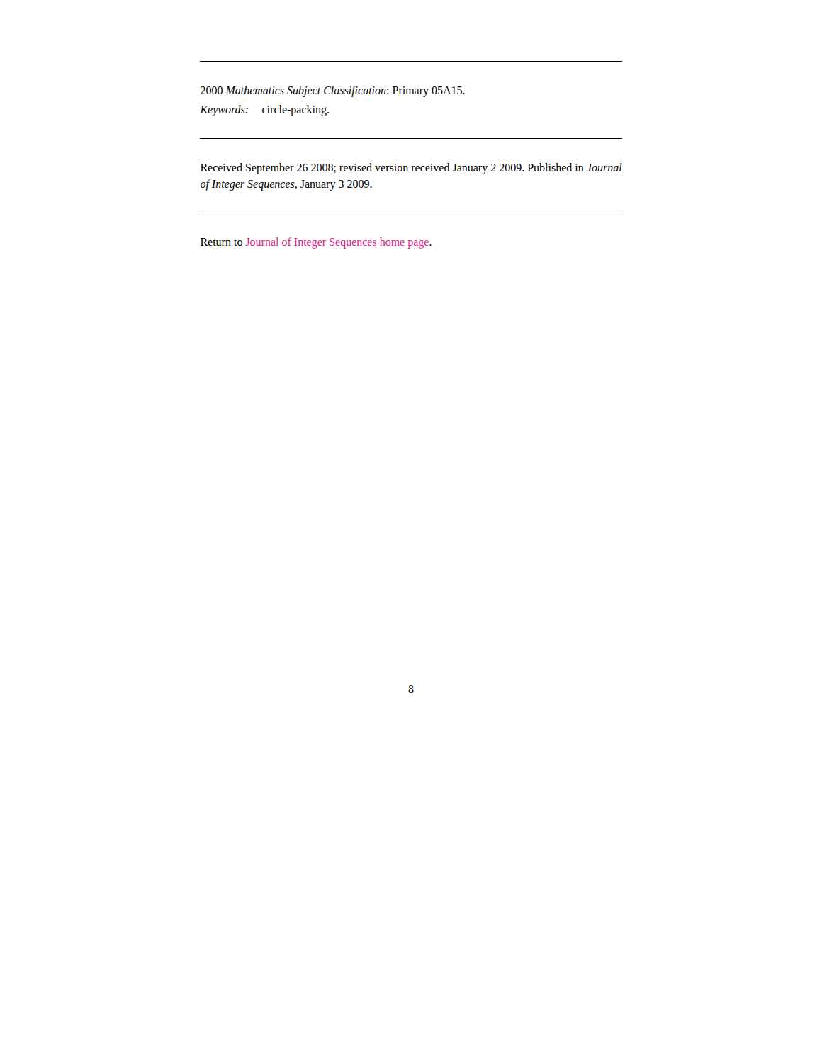2000 Mathematics Subject Classification: Primary 05A15.
Keywords: circle-packing.
Received September 26 2008; revised version received January 2 2009. Published in Journal of Integer Sequences, January 3 2009.
Return to Journal of Integer Sequences home page.
8